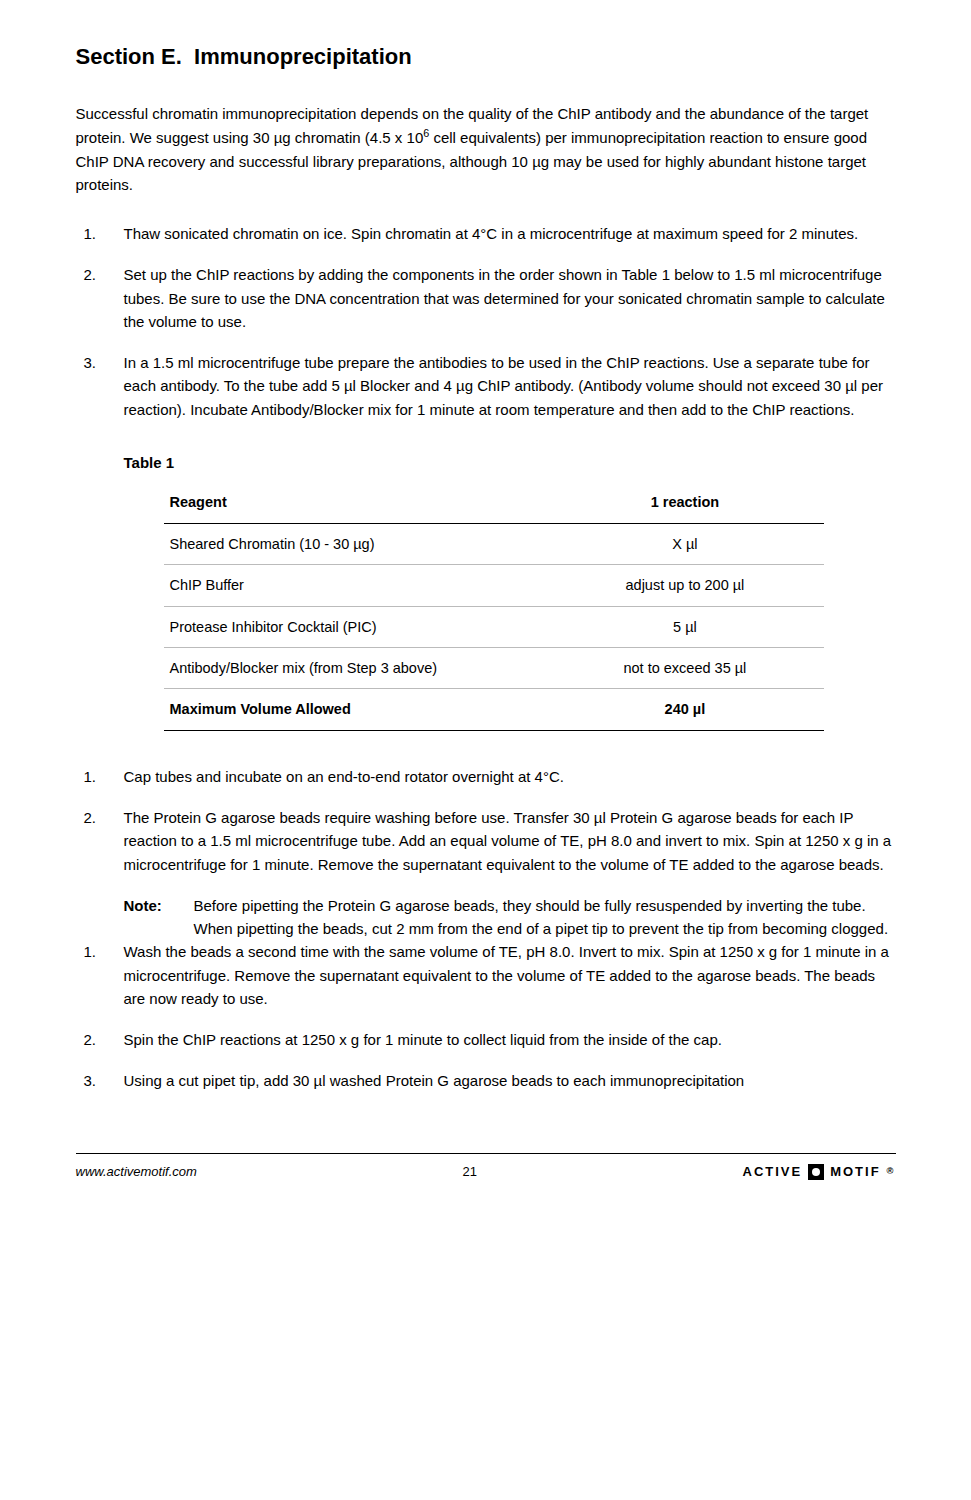Section E. Immunoprecipitation
Successful chromatin immunoprecipitation depends on the quality of the ChIP antibody and the abundance of the target protein. We suggest using 30 µg chromatin (4.5 x 106 cell equivalents) per immunoprecipitation reaction to ensure good ChIP DNA recovery and successful library preparations, although 10 µg may be used for highly abundant histone target proteins.
Thaw sonicated chromatin on ice. Spin chromatin at 4°C in a microcentrifuge at maximum speed for 2 minutes.
Set up the ChIP reactions by adding the components in the order shown in Table 1 below to 1.5 ml microcentrifuge tubes. Be sure to use the DNA concentration that was determined for your sonicated chromatin sample to calculate the volume to use.
In a 1.5 ml microcentrifuge tube prepare the antibodies to be used in the ChIP reactions. Use a separate tube for each antibody. To the tube add 5 µl Blocker and 4 µg ChIP antibody. (Antibody volume should not exceed 30 µl per reaction). Incubate Antibody/Blocker mix for 1 minute at room temperature and then add to the ChIP reactions.
Table 1
| Reagent | 1 reaction |
| --- | --- |
| Sheared Chromatin (10 - 30 µg) | X µl |
| ChIP Buffer | adjust up to 200 µl |
| Protease Inhibitor Cocktail (PIC) | 5 µl |
| Antibody/Blocker mix (from Step 3 above) | not to exceed 35 µl |
| Maximum Volume Allowed | 240 µl |
Cap tubes and incubate on an end-to-end rotator overnight at 4°C.
The Protein G agarose beads require washing before use. Transfer 30 µl Protein G agarose beads for each IP reaction to a 1.5 ml microcentrifuge tube. Add an equal volume of TE, pH 8.0 and invert to mix. Spin at 1250 x g in a microcentrifuge for 1 minute. Remove the supernatant equivalent to the volume of TE added to the agarose beads.
Note: Before pipetting the Protein G agarose beads, they should be fully resuspended by inverting the tube. When pipetting the beads, cut 2 mm from the end of a pipet tip to prevent the tip from becoming clogged.
Wash the beads a second time with the same volume of TE, pH 8.0. Invert to mix. Spin at 1250 x g for 1 minute in a microcentrifuge. Remove the supernatant equivalent to the volume of TE added to the agarose beads. The beads are now ready to use.
Spin the ChIP reactions at 1250 x g for 1 minute to collect liquid from the inside of the cap.
Using a cut pipet tip, add 30 µl washed Protein G agarose beads to each immunoprecipitation
www.activemotif.com 21 ACTIVE MOTIF®